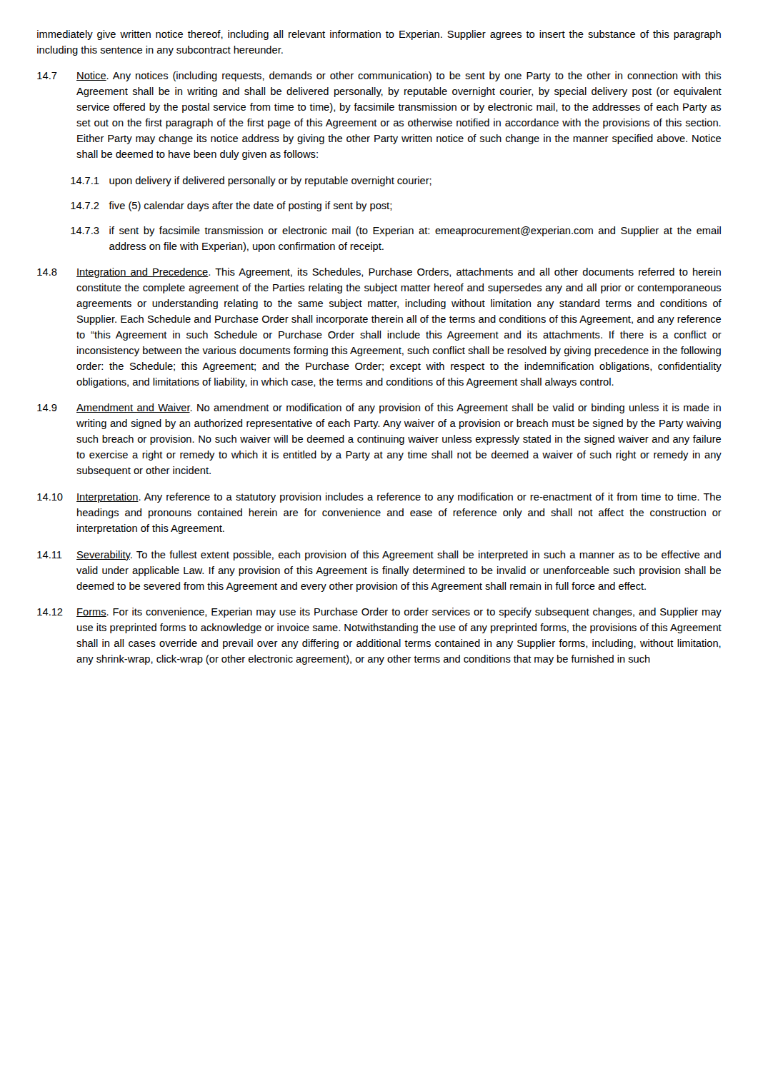immediately give written notice thereof, including all relevant information to Experian. Supplier agrees to insert the substance of this paragraph including this sentence in any subcontract hereunder.
14.7
Notice. Any notices (including requests, demands or other communication) to be sent by one Party to the other in connection with this Agreement shall be in writing and shall be delivered personally, by reputable overnight courier, by special delivery post (or equivalent service offered by the postal service from time to time), by facsimile transmission or by electronic mail, to the addresses of each Party as set out on the first paragraph of the first page of this Agreement or as otherwise notified in accordance with the provisions of this section. Either Party may change its notice address by giving the other Party written notice of such change in the manner specified above. Notice shall be deemed to have been duly given as follows:
14.7.1
upon delivery if delivered personally or by reputable overnight courier;
14.7.2
five (5) calendar days after the date of posting if sent by post;
14.7.3
if sent by facsimile transmission or electronic mail (to Experian at: emeaprocurement@experian.com and Supplier at the email address on file with Experian), upon confirmation of receipt.
14.8
Integration and Precedence. This Agreement, its Schedules, Purchase Orders, attachments and all other documents referred to herein constitute the complete agreement of the Parties relating the subject matter hereof and supersedes any and all prior or contemporaneous agreements or understanding relating to the same subject matter, including without limitation any standard terms and conditions of Supplier. Each Schedule and Purchase Order shall incorporate therein all of the terms and conditions of this Agreement, and any reference to “this Agreement in such Schedule or Purchase Order shall include this Agreement and its attachments. If there is a conflict or inconsistency between the various documents forming this Agreement, such conflict shall be resolved by giving precedence in the following order: the Schedule; this Agreement; and the Purchase Order; except with respect to the indemnification obligations, confidentiality obligations, and limitations of liability, in which case, the terms and conditions of this Agreement shall always control.
14.9
Amendment and Waiver. No amendment or modification of any provision of this Agreement shall be valid or binding unless it is made in writing and signed by an authorized representative of each Party. Any waiver of a provision or breach must be signed by the Party waiving such breach or provision. No such waiver will be deemed a continuing waiver unless expressly stated in the signed waiver and any failure to exercise a right or remedy to which it is entitled by a Party at any time shall not be deemed a waiver of such right or remedy in any subsequent or other incident.
14.10
Interpretation. Any reference to a statutory provision includes a reference to any modification or re-enactment of it from time to time. The headings and pronouns contained herein are for convenience and ease of reference only and shall not affect the construction or interpretation of this Agreement.
14.11
Severability. To the fullest extent possible, each provision of this Agreement shall be interpreted in such a manner as to be effective and valid under applicable Law. If any provision of this Agreement is finally determined to be invalid or unenforceable such provision shall be deemed to be severed from this Agreement and every other provision of this Agreement shall remain in full force and effect.
14.12
Forms. For its convenience, Experian may use its Purchase Order to order services or to specify subsequent changes, and Supplier may use its preprinted forms to acknowledge or invoice same. Notwithstanding the use of any preprinted forms, the provisions of this Agreement shall in all cases override and prevail over any differing or additional terms contained in any Supplier forms, including, without limitation, any shrink-wrap, click-wrap (or other electronic agreement), or any other terms and conditions that may be furnished in such